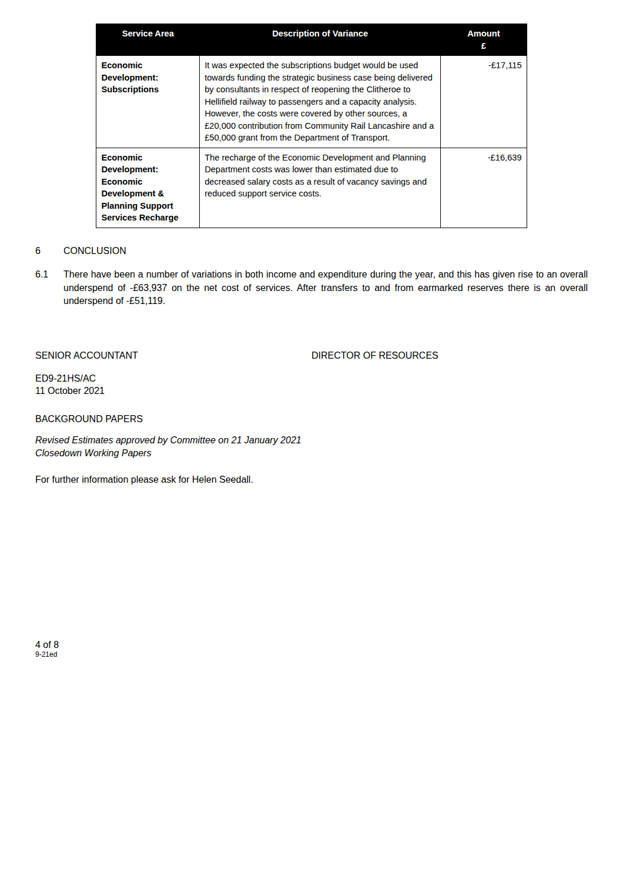| Service Area | Description of Variance | Amount £ |
| --- | --- | --- |
| Economic Development: Subscriptions | It was expected the subscriptions budget would be used towards funding the strategic business case being delivered by consultants in respect of reopening the Clitheroe to Hellifield railway to passengers and a capacity analysis. However, the costs were covered by other sources, a £20,000 contribution from Community Rail Lancashire and a £50,000 grant from the Department of Transport. | -£17,115 |
| Economic Development: Economic Development & Planning Support Services Recharge | The recharge of the Economic Development and Planning Department costs was lower than estimated due to decreased salary costs as a result of vacancy savings and reduced support service costs. | -£16,639 |
6
CONCLUSION
6.1
There have been a number of variations in both income and expenditure during the year, and this has given rise to an overall underspend of -£63,937 on the net cost of services. After transfers to and from earmarked reserves there is an overall underspend of -£51,119.
SENIOR ACCOUNTANT
DIRECTOR OF RESOURCES
ED9-21HS/AC
11 October 2021
BACKGROUND PAPERS
Revised Estimates approved by Committee on 21 January 2021
Closedown Working Papers
For further information please ask for Helen Seedall.
4 of 8
9-21ed